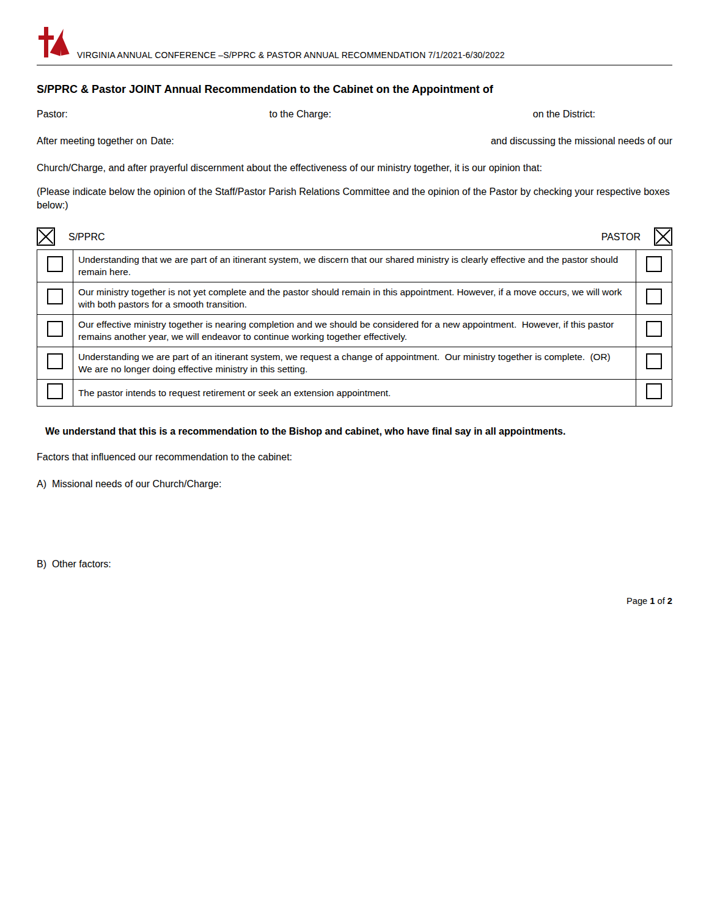VIRGINIA ANNUAL CONFERENCE –S/PPRC & PASTOR ANNUAL RECOMMENDATION 7/1/2021-6/30/2022
S/PPRC & Pastor JOINT Annual Recommendation to the Cabinet on the Appointment of
Pastor: to the Charge: on the District:
After meeting together on Date: and discussing the missional needs of our
Church/Charge, and after prayerful discernment about the effectiveness of our ministry together, it is our opinion that:
(Please indicate below the opinion of the Staff/Pastor Parish Relations Committee and the opinion of the Pastor by checking your respective boxes below:)
S/PPRC PASTOR
| | Understanding that we are part of an itinerant system, we discern that our shared ministry is clearly effective and the pastor should remain here. | |
| | Our ministry together is not yet complete and the pastor should remain in this appointment. However, if a move occurs, we will work with both pastors for a smooth transition. | |
| | Our effective ministry together is nearing completion and we should be considered for a new appointment. However, if this pastor remains another year, we will endeavor to continue working together effectively. | |
| | Understanding we are part of an itinerant system, we request a change of appointment. Our ministry together is complete. (OR) We are no longer doing effective ministry in this setting. | |
| | The pastor intends to request retirement or seek an extension appointment. | |
We understand that this is a recommendation to the Bishop and cabinet, who have final say in all appointments.
Factors that influenced our recommendation to the cabinet:
A) Missional needs of our Church/Charge:
B) Other factors:
Page 1 of 2